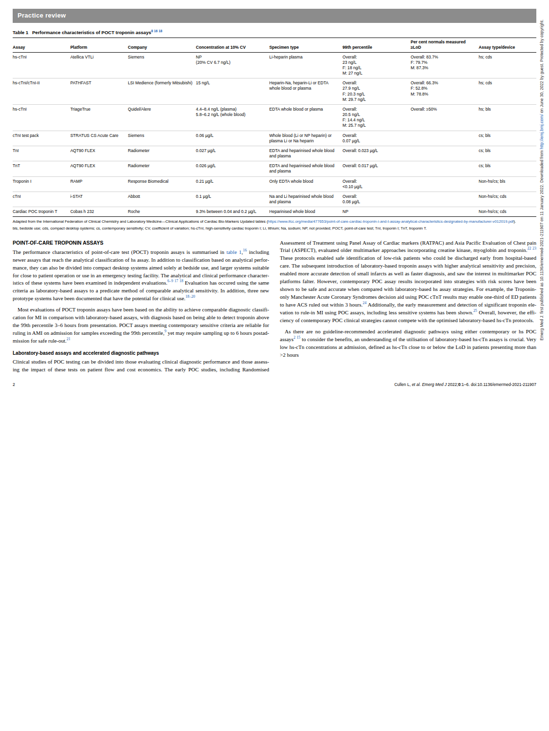Emerg Med J: first published as 10.1136/emermed-2021-211907 on 11 January 2022. Downloaded from http://emj.bmj.com/ on June 30, 2022 by guest. Protected by copyright.
Practice review
Table 1 Performance characteristics of POCT troponin assays 8 16 18
| Assay | Platform | Company | Concentration at 10% CV | Specimen type | 99th percentile | Per cent normals measured ≥LoD | Assay type/device |
| --- | --- | --- | --- | --- | --- | --- | --- |
| hs-cTnI | Atellica VTLi | Siemens | NP (20% CV 6.7 ng/L) | Li-heparin plasma | Overall: 23 ng/L F: 18 ng/L M: 27 ng/L | Overall: 83.7% F: 79.7% M: 87.3% | hs; cds |
| hs-cTnI/cTnI-II | PATHFAST | LSI Medience (formerly Mitsubishi) | 15 ng/L | Heparin-Na, heparin-Li or EDTA whole blood or plasma | Overall: 27.9 ng/L F: 20.3 ng/L M: 29.7 ng/L | Overall: 66.3% F: 52.8% M: 78.8% | hs; cds |
| hs-cTnI | TriageTrue | Quidel/Alere | 4.4–8.4 ng/L (plasma) 5.8–6.2 ng/L (whole blood) | EDTA whole blood or plasma | Overall: 20.5 ng/L F: 14.4 ng/L M: 25.7 ng/L | Overall: ≥50% | hs; bls |
| cTnI test pack | STRATUS CS Acute Care | Siemens | 0.06 µg/L | Whole blood (Li or NP heparin) or plasma Li or Na heparin | Overall: 0.07 µg/L | | cs; bls |
| TnI | AQT90 FLEX | Radiometer | 0.027 µg/L | EDTA and heparinised whole blood and plasma | Overall: 0.023 µg/L | | cs; bls |
| TnT | AQT90 FLEX | Radiometer | 0.026 µg/L | EDTA and heparinised whole blood and plasma | Overall: 0.017 µg/L | | cs; bls |
| Troponin I | RAMP | Response Biomedical | 0.21 µg/L | Only EDTA whole blood | Overall: <0.10 µg/L | | Non-hs/cs; bls |
| cTnI | i-STAT | Abbott | 0.1 µg/L | Na and Li heparinised whole blood and plasma | Overall: 0.08 µg/L | | Non-hs/cs; cds |
| Cardiac POC troponin T | Cobas h 232 | Roche | 9.3% between 0.04 and 0.2 µg/L | Heparinised whole blood | NP | | Non-hs/cs; cds |
Adapted from the International Federation of Clinical Chemistry and Laboratory Medicine—Clinical Applications of Cardiac Bio-Markers Updated tables (https://www.ifcc.org/media/477653/point-of-care-cardiac-troponin-i-and-t-assay-analytical-characteristics-designated-by-manufacturer-v012019.pdf).
bls, bedside use; cds, compact desktop systems; cs, contemporary sensitivity; CV, coefficient of variation; hs-cTnI, high-sensitivity cardiac troponin I; Li, lithium; Na, sodium; NP, not provided; POCT, point-of-care test; TnI, troponin I; TnT, troponin T.
Point-of-care troponin assays
The performance characteristics of point-of-care test (POCT) troponin assays is summarised in table 1,16 including newer assays that reach the analytical classification of hs assay. In addition to classification based on analytical performance, they can also be divided into compact desktop systems aimed solely at bedside use, and larger systems suitable for close to patient operation or use in an emergency testing facility. The analytical and clinical performance characteristics of these systems have been examined in independent evaluations.6–9 17 18 Evaluation has occured using the same criteria as laboratory-based assays to a predicate method of comparable analytical sensitivity. In addition, three new prototype systems have been documented that have the potential for clinical use.18–20
Most evaluations of POCT troponin assays have been based on the ability to achieve comparable diagnostic classification for MI in comparison with laboratory-based assays, with diagnosis based on being able to detect troponin above the 99th percentile 3–6 hours from presentation. POCT assays meeting contemporary sensitive criteria are reliable for ruling in AMI on admission for samples exceeding the 99th percentile,9 yet may require sampling up to 6 hours postadmission for safe rule-out.21
Laboratory-based assays and accelerated diagnostic pathways
Clinical studies of POC testing can be divided into those evaluating clinical diagnostic performance and those assessing the impact of these tests on patient flow and cost economics. The early POC studies, including Randomised Assessment of Treatment using Panel Assay of Cardiac markers (RATPAC) and Asia Pacific Evaluation of Chest pain Trial (ASPECT), evaluated older multimarker approaches incorporating creatine kinase, myoglobin and troponin.22 23 These protocols enabled safe identification of low-risk patients who could be discharged early from hospital-based care. The subsequent introduction of laboratory-based troponin assays with higher analytical sensitivity and precision, enabled more accurate detection of small infarcts as well as faster diagnosis, and saw the interest in multimarker POC platforms falter. However, contemporary POC assay results incorporated into strategies with risk scores have been shown to be safe and accurate when compared with laboratory-based hs assay strategies. For example, the Troponin-only Manchester Acute Coronary Syndromes decision aid using POC cTnT results may enable one-third of ED patients to have ACS ruled out within 3 hours.24 Additionally, the early measurement and detection of significant troponin elevation to rule-in MI using POC assays, including less sensitive systems has been shown.25 Overall, however, the efficiency of contemporary POC clinical strategies cannot compete with the optimised laboratory-based hs-cTn protocols.
As there are no guideline-recommended accelerated diagnostic pathways using either contemporary or hs POC assays2 15 to consider the benefits, an understanding of the utilisation of laboratory-based hs-cTn assays is crucial. Very low hs-cTn concentrations at admission, defined as hs-cTn close to or below the LoD in patients presenting more than >2 hours
2
Cullen L, et al. Emerg Med J 2022;0:1–6. doi:10.1136/emermed-2021-211907